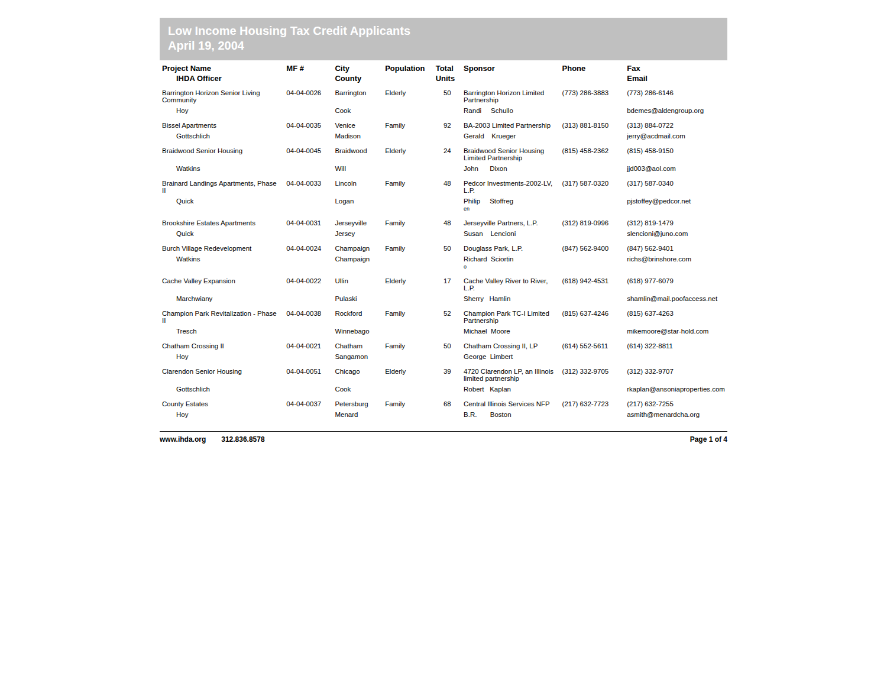Low Income Housing Tax Credit Applicants
April 19, 2004
| Project Name | MF # | City | Population | Total | Sponsor | Phone | Fax |
| --- | --- | --- | --- | --- | --- | --- | --- |
| IHDA Officer | | County | | Units | | | Email |
| Barrington Horizon Senior Living Community | 04-04-0026 | Barrington | Elderly | 50 | Barrington Horizon Limited Partnership | (773) 286-3883 | (773) 286-6146 |
| Hoy | | Cook | | | Randi Schullo | | bdemes@aldengroup.org |
| Bissel Apartments | 04-04-0035 | Venice | Family | 92 | BA-2003 Limited Partnership | (313) 881-8150 | (313) 884-0722 |
| Gottschlich | | Madison | | | Gerald Krueger | | jerry@acdmail.com |
| Braidwood Senior Housing | 04-04-0045 | Braidwood | Elderly | 24 | Braidwood Senior Housing Limited Partnership | (815) 458-2362 | (815) 458-9150 |
| Watkins | | Will | | | John Dixon | | jjd003@aol.com |
| Brainard Landings Apartments, Phase II | 04-04-0033 | Lincoln | Family | 48 | Pedcor Investments-2002-LV, L.P. | (317) 587-0320 | (317) 587-0340 |
| Quick | | Logan | | | Philip Stoffreg en | | pjstoffey@pedcor.net |
| Brookshire Estates Apartments | 04-04-0031 | Jerseyville | Family | 48 | Jerseyville Partners, L.P. | (312) 819-0996 | (312) 819-1479 |
| Quick | | Jersey | | | Susan Lencioni | | slencioni@juno.com |
| Burch Village Redevelopment | 04-04-0024 | Champaign | Family | 50 | Douglass Park, L.P. | (847) 562-9400 | (847) 562-9401 |
| Watkins | | Champaign | | | Richard Sciortin o | | richs@brinshore.com |
| Cache Valley Expansion | 04-04-0022 | Ullin | Elderly | 17 | Cache Valley River to River, L.P. | (618) 942-4531 | (618) 977-6079 |
| Marchwiany | | Pulaski | | | Sherry Hamlin | | shamlin@mail.poofaccess.net |
| Champion Park Revitalization - Phase II | 04-04-0038 | Rockford | Family | 52 | Champion Park TC-I Limited Partnership | (815) 637-4246 | (815) 637-4263 |
| Tresch | | Winnebago | | | Michael Moore | | mikemoore@star-hold.com |
| Chatham Crossing II | 04-04-0021 | Chatham | Family | 50 | Chatham Crossing II, LP | (614) 552-5611 | (614) 322-8811 |
| Hoy | | Sangamon | | | George Limbert | | |
| Clarendon Senior Housing | 04-04-0051 | Chicago | Elderly | 39 | 4720 Clarendon LP, an Illinois limited partnership | (312) 332-9705 | (312) 332-9707 |
| Gottschlich | | Cook | | | Robert Kaplan | | rkaplan@ansoniaproperties.com |
| County Estates | 04-04-0037 | Petersburg | Family | 68 | Central Illinois Services NFP | (217) 632-7723 | (217) 632-7255 |
| Hoy | | Menard | | | B.R. Boston | | asmith@menardcha.org |
www.ihda.org 312.836.8578
Page 1 of 4